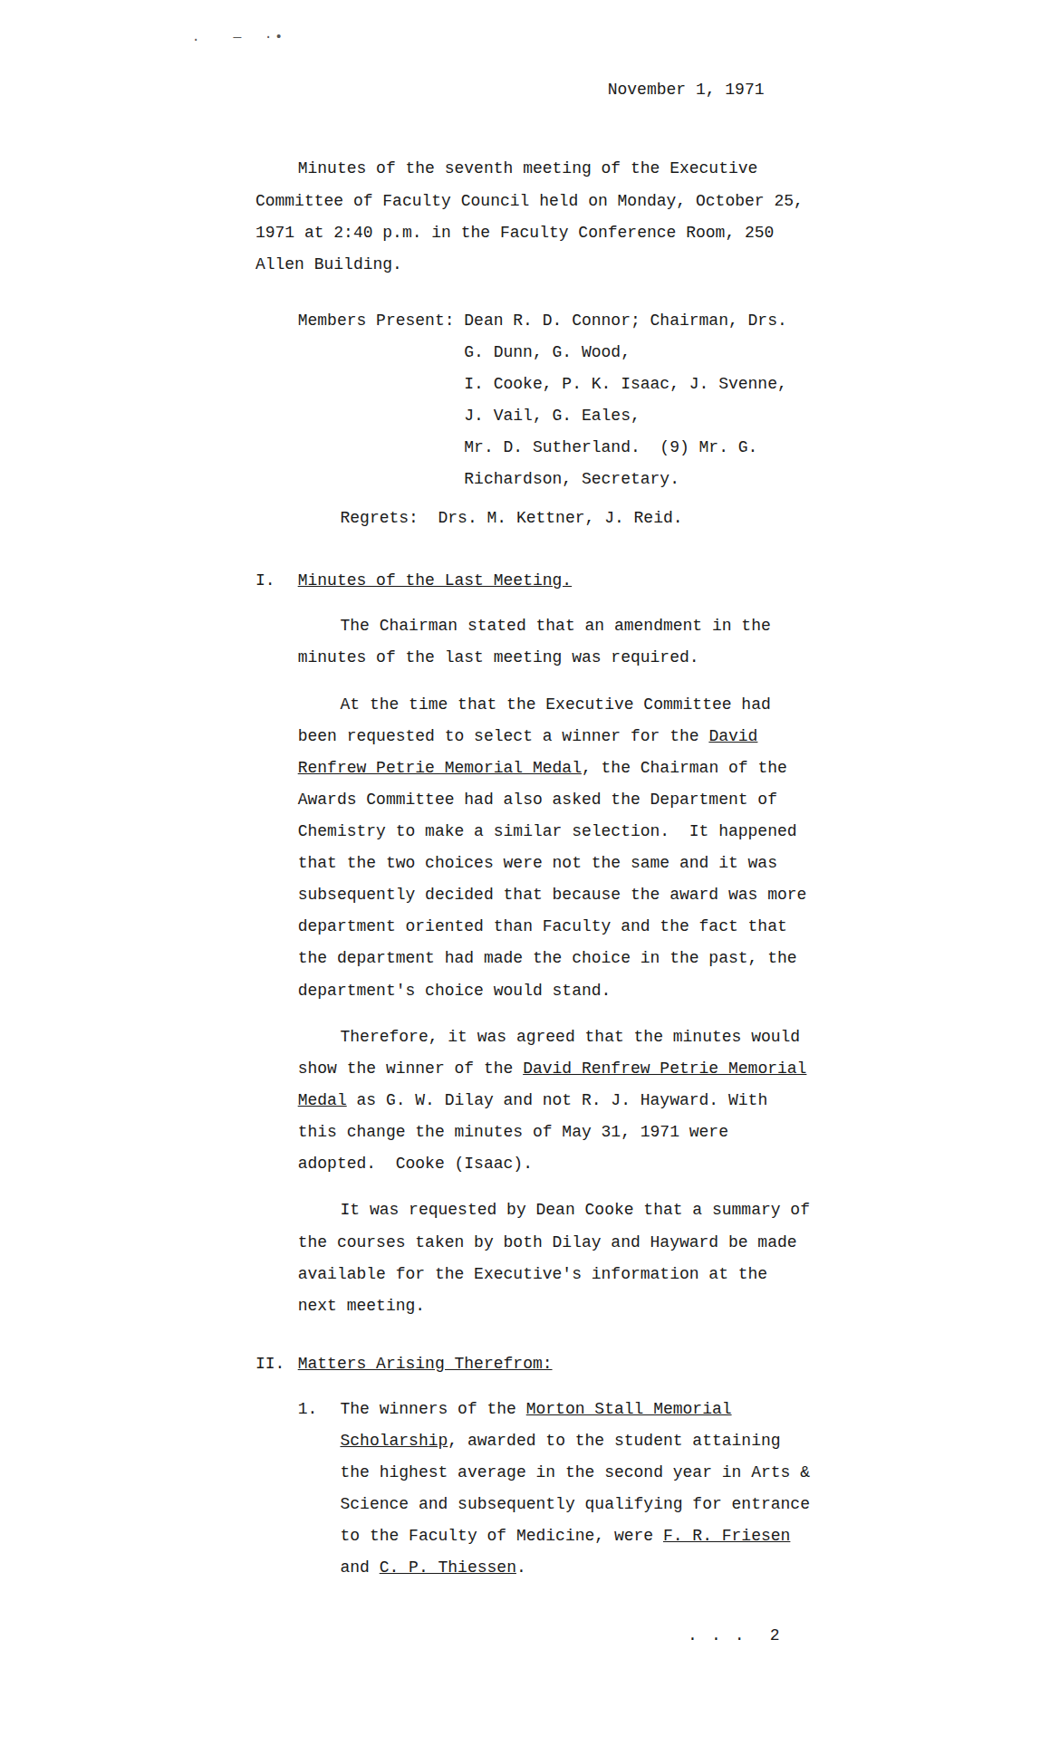. — ·•
November 1, 1971
Minutes of the seventh meeting of the Executive Committee of Faculty Council held on Monday, October 25, 1971 at 2:40 p.m. in the Faculty Conference Room, 250 Allen Building.
| Members Present: | Dean R. D. Connor; Chairman, Drs. G. Dunn, G. Wood, |
| | I. Cooke, P. K. Isaac, J. Svenne, J. Vail, G. Eales, |
| | Mr. D. Sutherland. (9) Mr. G. Richardson, Secretary. |
Regrets: Drs. M. Kettner, J. Reid.
I. Minutes of the Last Meeting.
The Chairman stated that an amendment in the minutes of the last meeting was required.
At the time that the Executive Committee had been requested to select a winner for the David Renfrew Petrie Memorial Medal, the Chairman of the Awards Committee had also asked the Department of Chemistry to make a similar selection. It happened that the two choices were not the same and it was subsequently decided that because the award was more department oriented than Faculty and the fact that the department had made the choice in the past, the department's choice would stand.
Therefore, it was agreed that the minutes would show the winner of the David Renfrew Petrie Memorial Medal as G. W. Dilay and not R. J. Hayward. With this change the minutes of May 31, 1971 were adopted. Cooke (Isaac).
It was requested by Dean Cooke that a summary of the courses taken by both Dilay and Hayward be made available for the Executive's information at the next meeting.
II. Matters Arising Therefrom:
1. The winners of the Morton Stall Memorial Scholarship, awarded to the student attaining the highest average in the second year in Arts & Science and subsequently qualifying for entrance to the Faculty of Medicine, were F. R. Friesen and C. P. Thiessen.
. . . 2